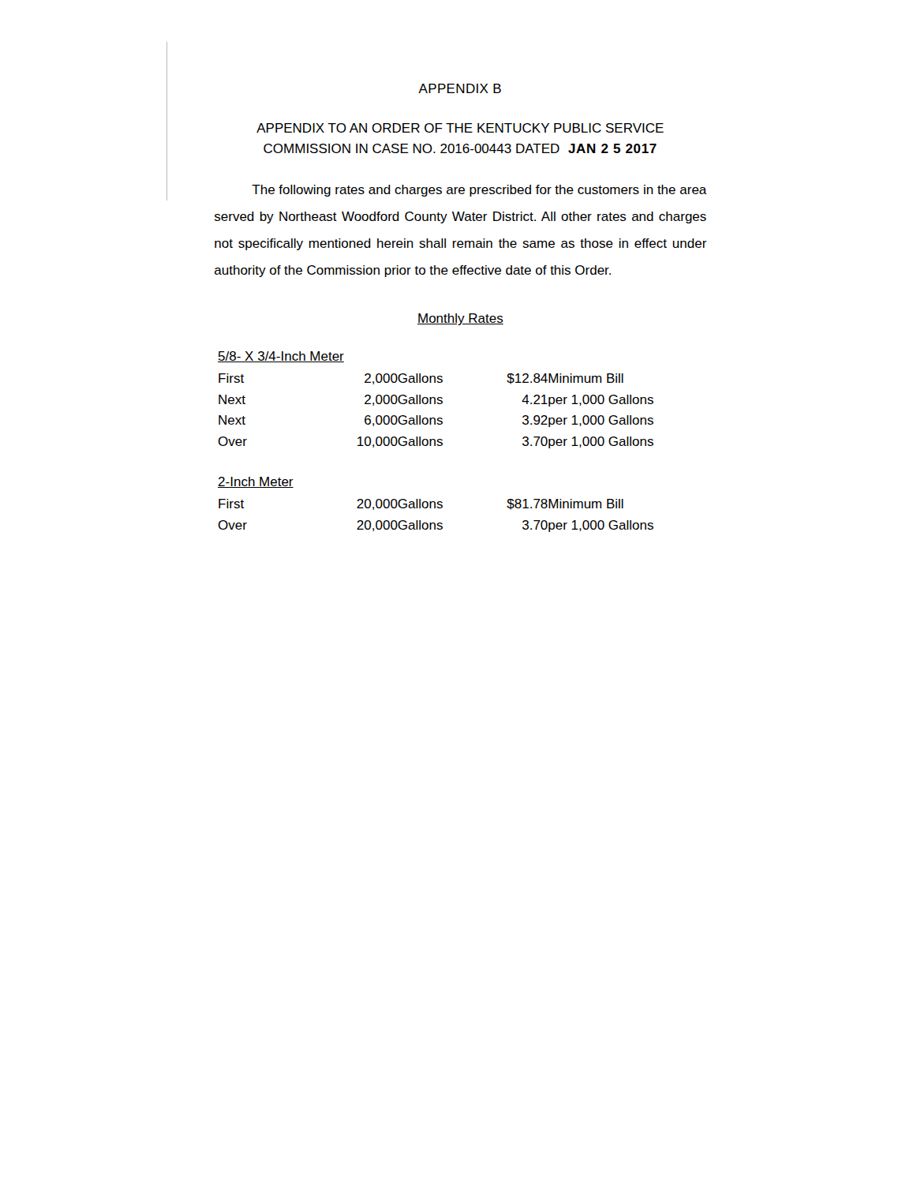APPENDIX B
APPENDIX TO AN ORDER OF THE KENTUCKY PUBLIC SERVICE
COMMISSION IN CASE NO. 2016-00443 DATED JAN 2 5 2017
The following rates and charges are prescribed for the customers in the area served by Northeast Woodford County Water District. All other rates and charges not specifically mentioned herein shall remain the same as those in effect under authority of the Commission prior to the effective date of this Order.
Monthly Rates
5/8- X 3/4-Inch Meter
| First | 2,000 | Gallons | $12.84 | Minimum Bill |
| Next | 2,000 | Gallons | 4.21 | per 1,000 Gallons |
| Next | 6,000 | Gallons | 3.92 | per 1,000 Gallons |
| Over | 10,000 | Gallons | 3.70 | per 1,000 Gallons |
2-Inch Meter
| First | 20,000 | Gallons | $81.78 | Minimum Bill |
| Over | 20,000 | Gallons | 3.70 | per 1,000 Gallons |